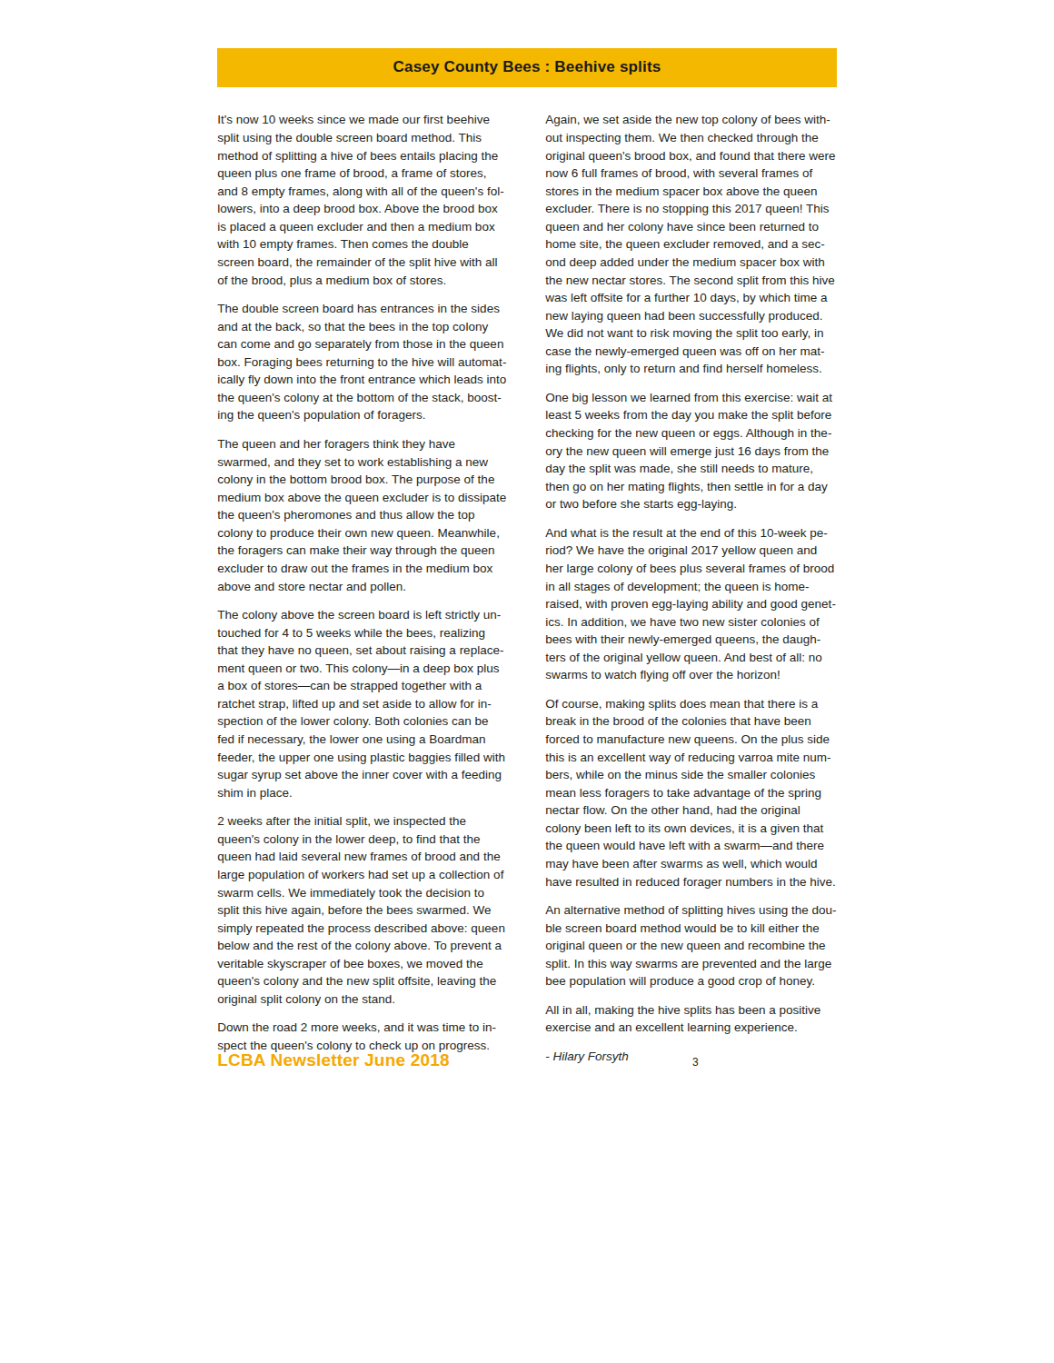Casey County Bees : Beehive splits
It's now 10 weeks since we made our first beehive split using the double screen board method. This method of splitting a hive of bees entails placing the queen plus one frame of brood, a frame of stores, and 8 empty frames, along with all of the queen's followers, into a deep brood box. Above the brood box is placed a queen excluder and then a medium box with 10 empty frames. Then comes the double screen board, the remainder of the split hive with all of the brood, plus a medium box of stores.
The double screen board has entrances in the sides and at the back, so that the bees in the top colony can come and go separately from those in the queen box. Foraging bees returning to the hive will automatically fly down into the front entrance which leads into the queen's colony at the bottom of the stack, boosting the queen's population of foragers.
The queen and her foragers think they have swarmed, and they set to work establishing a new colony in the bottom brood box. The purpose of the medium box above the queen excluder is to dissipate the queen's pheromones and thus allow the top colony to produce their own new queen. Meanwhile, the foragers can make their way through the queen excluder to draw out the frames in the medium box above and store nectar and pollen.
The colony above the screen board is left strictly untouched for 4 to 5 weeks while the bees, realizing that they have no queen, set about raising a replacement queen or two. This colony—in a deep box plus a box of stores—can be strapped together with a ratchet strap, lifted up and set aside to allow for inspection of the lower colony. Both colonies can be fed if necessary, the lower one using a Boardman feeder, the upper one using plastic baggies filled with sugar syrup set above the inner cover with a feeding shim in place.
2 weeks after the initial split, we inspected the queen's colony in the lower deep, to find that the queen had laid several new frames of brood and the large population of workers had set up a collection of swarm cells. We immediately took the decision to split this hive again, before the bees swarmed. We simply repeated the process described above: queen below and the rest of the colony above. To prevent a veritable skyscraper of bee boxes, we moved the queen's colony and the new split offsite, leaving the original split colony on the stand.
Down the road 2 more weeks, and it was time to inspect the queen's colony to check up on progress. Again, we set aside the new top colony of bees without inspecting them. We then checked through the original queen's brood box, and found that there were now 6 full frames of brood, with several frames of stores in the medium spacer box above the queen excluder. There is no stopping this 2017 queen! This queen and her colony have since been returned to home site, the queen excluder removed, and a second deep added under the medium spacer box with the new nectar stores. The second split from this hive was left offsite for a further 10 days, by which time a new laying queen had been successfully produced. We did not want to risk moving the split too early, in case the newly-emerged queen was off on her mating flights, only to return and find herself homeless.
One big lesson we learned from this exercise: wait at least 5 weeks from the day you make the split before checking for the new queen or eggs. Although in theory the new queen will emerge just 16 days from the day the split was made, she still needs to mature, then go on her mating flights, then settle in for a day or two before she starts egg-laying.
And what is the result at the end of this 10-week period? We have the original 2017 yellow queen and her large colony of bees plus several frames of brood in all stages of development; the queen is home-raised, with proven egg-laying ability and good genetics. In addition, we have two new sister colonies of bees with their newly-emerged queens, the daughters of the original yellow queen. And best of all: no swarms to watch flying off over the horizon!
Of course, making splits does mean that there is a break in the brood of the colonies that have been forced to manufacture new queens. On the plus side this is an excellent way of reducing varroa mite numbers, while on the minus side the smaller colonies mean less foragers to take advantage of the spring nectar flow. On the other hand, had the original colony been left to its own devices, it is a given that the queen would have left with a swarm—and there may have been after swarms as well, which would have resulted in reduced forager numbers in the hive.
An alternative method of splitting hives using the double screen board method would be to kill either the original queen or the new queen and recombine the split. In this way swarms are prevented and the large bee population will produce a good crop of honey.
All in all, making the hive splits has been a positive exercise and an excellent learning experience.
- Hilary Forsyth
LCBA Newsletter June 2018
3